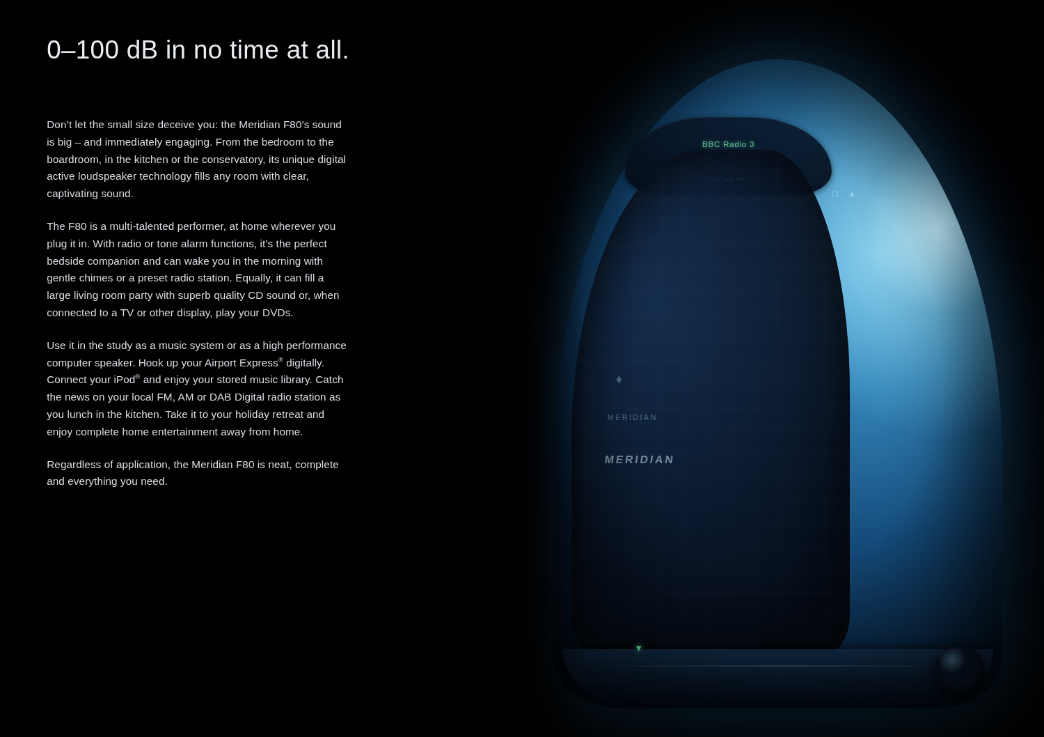0–100 dB in no time at all.
Don’t let the small size deceive you: the Meridian F80’s sound is big – and immediately engaging. From the bedroom to the boardroom, in the kitchen or the conservatory, its unique digital active loudspeaker technology fills any room with clear, captivating sound.
The F80 is a multi-talented performer, at home wherever you plug it in. With radio or tone alarm functions, it’s the perfect bedside companion and can wake you in the morning with gentle chimes or a preset radio station. Equally, it can fill a large living room party with superb quality CD sound or, when connected to a TV or other display, play your DVDs.
Use it in the study as a music system or as a high performance computer speaker. Hook up your Airport Express® digitally. Connect your iPod® and enjoy your stored music library. Catch the news on your local FM, AM or DAB Digital radio station as you lunch in the kitchen. Take it to your holiday retreat and enjoy complete home entertainment away from home.
Regardless of application, the Meridian F80 is neat, complete and everything you need.
M Td BBC Radio 3 •◀◀▶▶■■•
◻ ▲
♦ Meridian MERIDIAN
▼